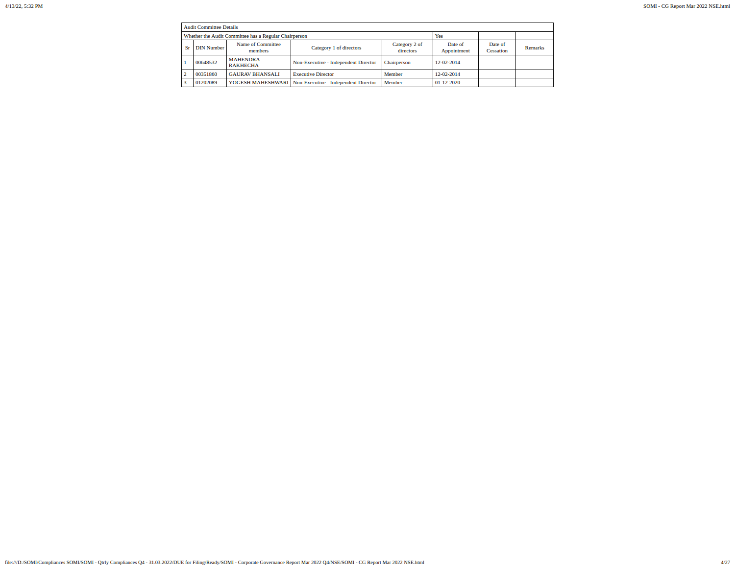4/13/22, 5:32 PM
SOMI - CG Report Mar 2022 NSE.html
| Audit Committee Details |
| Whether the Audit Committee has a Regular Chairperson | Yes | | |
| Sr | DIN Number | Name of Committee members | Category 1 of directors | Category 2 of directors | Date of Appointment | Date of Cessation | Remarks |
| 1 | 00648532 | MAHENDRA RAKHECHA | Non-Executive - Independent Director | Chairperson | 12-02-2014 | | |
| 2 | 00351860 | GAURAV BHANSALI | Executive Director | Member | 12-02-2014 | | |
| 3 | 01202089 | YOGESH MAHESHWARI | Non-Executive - Independent Director | Member | 01-12-2020 | | |
file:///D:/SOMI/Compliances SOMI/SOMI - Qtrly Compliances Q4 - 31.03.2022/DUE for Filing/Ready/SOMI - Corporate Governance Report Mar 2022 Q4/NSE/SOMI - CG Report Mar 2022 NSE.html
4/27